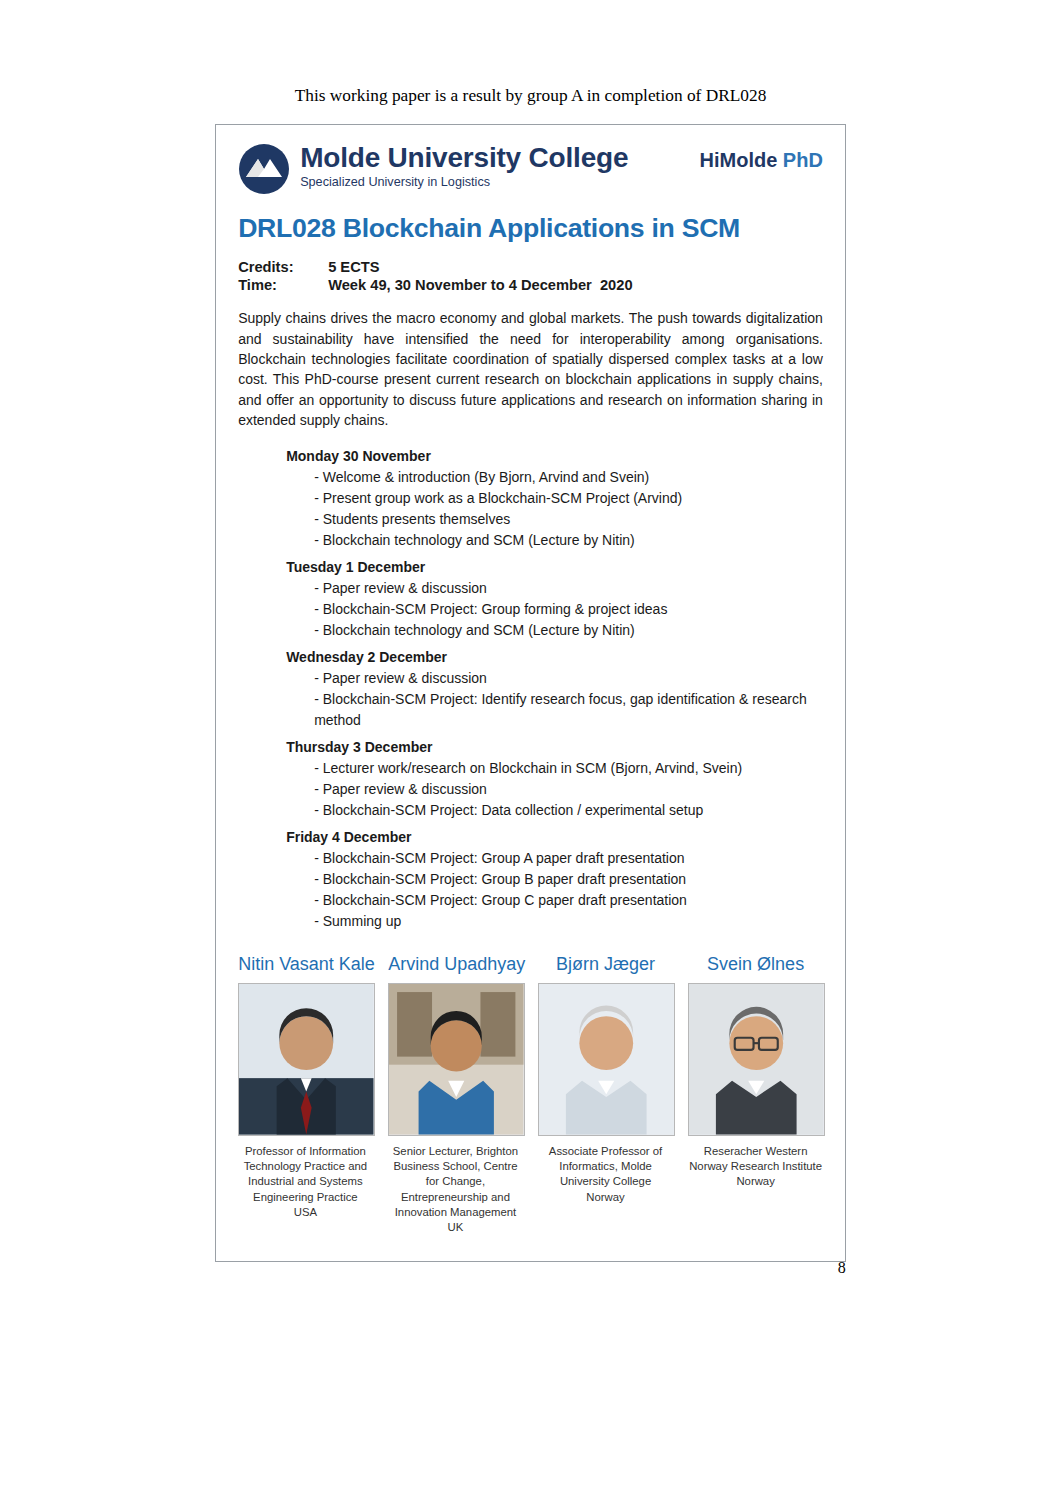This working paper is a result by group A in completion of DRL028
Molde University College
Specialized University in Logistics
HiMolde PhD
DRL028 Blockchain Applications in SCM
| Credits: | 5 ECTS |
| Time: | Week 49, 30 November to 4 December 2020 |
Supply chains drives the macro economy and global markets. The push towards digitalization and sustainability have intensified the need for interoperability among organisations. Blockchain technologies facilitate coordination of spatially dispersed complex tasks at a low cost. This PhD-course present current research on blockchain applications in supply chains, and offer an opportunity to discuss future applications and research on information sharing in extended supply chains.
Monday 30 November
Welcome & introduction (By Bjorn, Arvind and Svein)
Present group work as a Blockchain-SCM Project (Arvind)
Students presents themselves
Blockchain technology and SCM (Lecture by Nitin)
Tuesday 1 December
Paper review & discussion
Blockchain-SCM Project: Group forming & project ideas
Blockchain technology and SCM (Lecture by Nitin)
Wednesday 2 December
Paper review & discussion
Blockchain-SCM Project: Identify research focus, gap identification & research method
Thursday 3 December
Lecturer work/research on Blockchain in SCM (Bjorn, Arvind, Svein)
Paper review & discussion
Blockchain-SCM Project: Data collection / experimental setup
Friday 4 December
Blockchain-SCM Project: Group A paper draft presentation
Blockchain-SCM Project: Group B paper draft presentation
Blockchain-SCM Project: Group C paper draft presentation
Summing up
Nitin Vasant Kale
Professor of Information Technology Practice and Industrial and Systems Engineering Practice
USA
Arvind Upadhyay
Senior Lecturer, Brighton Business School, Centre for Change, Entrepreneurship and Innovation Management
UK
Bjørn Jæger
Associate Professor of Informatics, Molde University College
Norway
Svein Ølnes
Reseracher Western Norway Research Institute
Norway
8